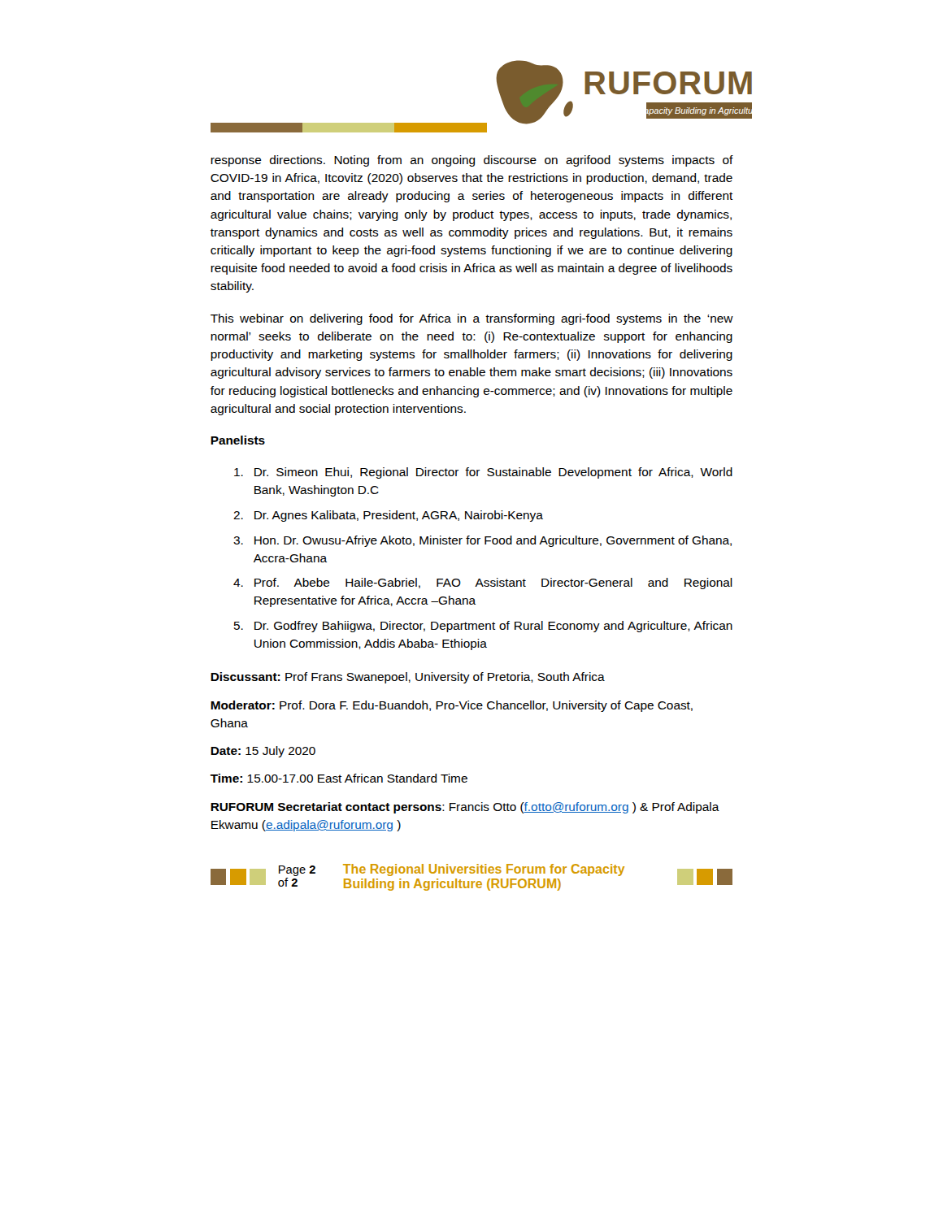RUFORUM Capacity Building in Agriculture
response directions. Noting from an ongoing discourse on agrifood systems impacts of COVID-19 in Africa, Itcovitz (2020) observes that the restrictions in production, demand, trade and transportation are already producing a series of heterogeneous impacts in different agricultural value chains; varying only by product types, access to inputs, trade dynamics, transport dynamics and costs as well as commodity prices and regulations. But, it remains critically important to keep the agri-food systems functioning if we are to continue delivering requisite food needed to avoid a food crisis in Africa as well as maintain a degree of livelihoods stability.
This webinar on delivering food for Africa in a transforming agri-food systems in the ‘new normal’ seeks to deliberate on the need to: (i) Re-contextualize support for enhancing productivity and marketing systems for smallholder farmers; (ii) Innovations for delivering agricultural advisory services to farmers to enable them make smart decisions; (iii) Innovations for reducing logistical bottlenecks and enhancing e-commerce; and (iv) Innovations for multiple agricultural and social protection interventions.
Panelists
Dr. Simeon Ehui, Regional Director for Sustainable Development for Africa, World Bank, Washington D.C
Dr. Agnes Kalibata, President, AGRA, Nairobi-Kenya
Hon. Dr. Owusu-Afriye Akoto, Minister for Food and Agriculture, Government of Ghana, Accra-Ghana
Prof. Abebe Haile-Gabriel, FAO Assistant Director-General and Regional Representative for Africa, Accra –Ghana
Dr. Godfrey Bahiigwa, Director, Department of Rural Economy and Agriculture, African Union Commission, Addis Ababa- Ethiopia
Discussant: Prof Frans Swanepoel, University of Pretoria, South Africa
Moderator: Prof. Dora F. Edu-Buandoh, Pro-Vice Chancellor, University of Cape Coast, Ghana
Date: 15 July 2020
Time: 15.00-17.00 East African Standard Time
RUFORUM Secretariat contact persons: Francis Otto (f.otto@ruforum.org ) & Prof Adipala Ekwamu (e.adipala@ruforum.org )
Page 2 of 2 The Regional Universities Forum for Capacity Building in Agriculture (RUFORUM)